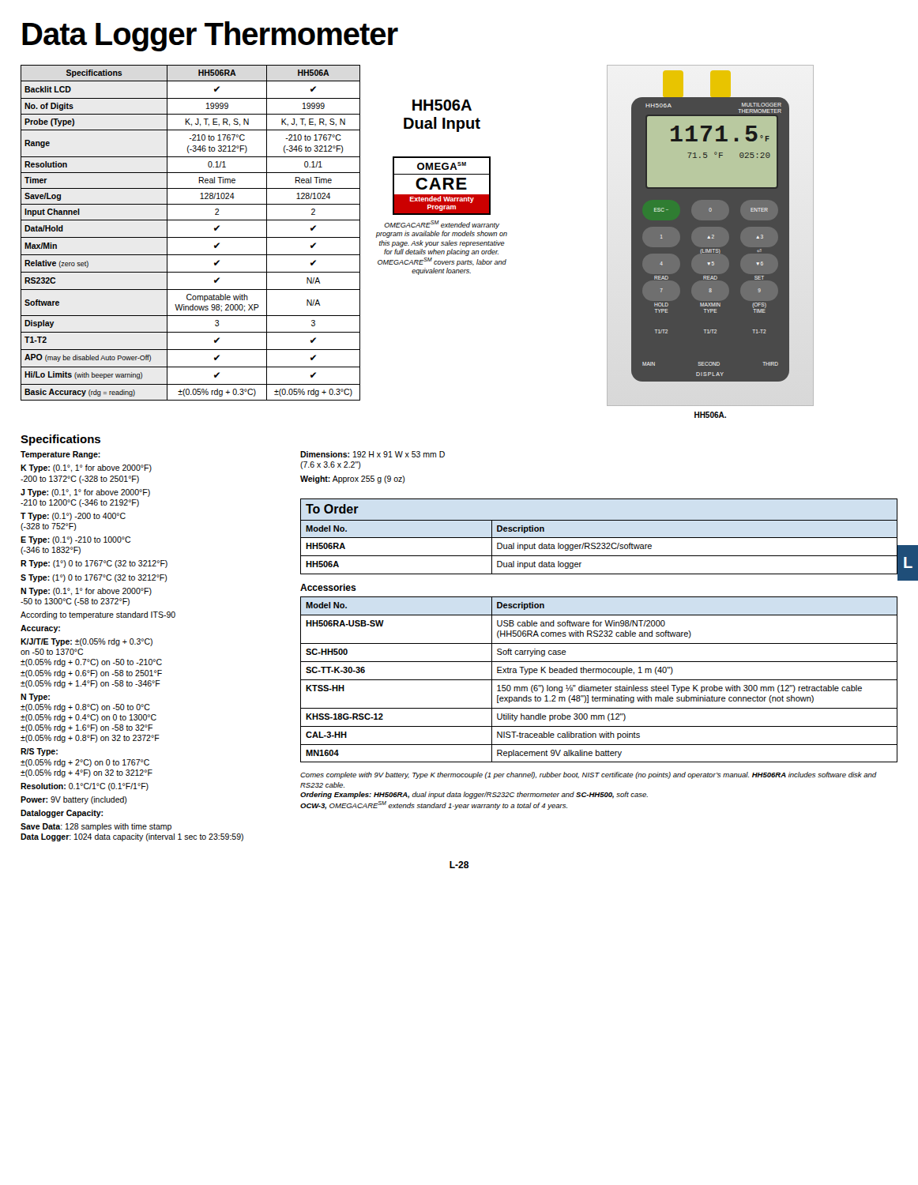Data Logger Thermometer
| Specifications | HH506RA | HH506A |
| --- | --- | --- |
| Backlit LCD | ✔ | ✔ |
| No. of Digits | 19999 | 19999 |
| Probe (Type) | K, J, T, E, R, S, N | K, J, T, E, R, S, N |
| Range | -210 to 1767°C (-346 to 3212°F) | -210 to 1767°C (-346 to 3212°F) |
| Resolution | 0.1/1 | 0.1/1 |
| Timer | Real Time | Real Time |
| Save/Log | 128/1024 | 128/1024 |
| Input Channel | 2 | 2 |
| Data/Hold | ✔ | ✔ |
| Max/Min | ✔ | ✔ |
| Relative (zero set) | ✔ | ✔ |
| RS232C | ✔ | N/A |
| Software | Compatable with Windows 98; 2000; XP | N/A |
| Display | 3 | 3 |
| T1-T2 | ✔ | ✔ |
| APO (may be disabled Auto Power-Off) | ✔ | ✔ |
| Hi/Lo Limits (with beeper warning) | ✔ | ✔ |
| Basic Accuracy (rdg = reading) | ±(0.05% rdg + 0.3°C) | ±(0.05% rdg + 0.3°C) |
HH506A
Dual Input
OMEGASM
CARE
Extended Warranty
Program
OMEGACARESM extended warranty program is available for models shown on this page. Ask your sales representative for full details when placing an order. OMEGACARESM covers parts, labor and equivalent loaners.
HH506A
MULTILOGGER
THERMOMETER
1171.5°F
71.5 °F 025:20
ESC −
⏻
0
HOLD
(LIMITS)
ENTER
(HVT)
⏎
1
SAVE
READ
▲2
LOG
READ
▲3
CLR
SET
4
REL
HOLD
▼5
APO
MAXMIN
▼6
SHIFT
(OFS)
7
TYPE
T1/T2
8
TYPE
T1/T2
9
TIME
T1-T2
MAIN SECOND THIRD
DISPLAY
HH506A.
Specifications
Temperature Range:
K Type: (0.1°, 1° for above 2000°F)
-200 to 1372°C (-328 to 2501°F)
J Type: (0.1°, 1° for above 2000°F)
-210 to 1200°C (-346 to 2192°F)
T Type: (0.1°) -200 to 400°C
(-328 to 752°F)
E Type: (0.1°) -210 to 1000°C
(-346 to 1832°F)
R Type: (1°) 0 to 1767°C (32 to 3212°F)
S Type: (1°) 0 to 1767°C (32 to 3212°F)
N Type: (0.1°, 1° for above 2000°F)
-50 to 1300°C (-58 to 2372°F)
According to temperature standard ITS-90
Accuracy:
K/J/T/E Type: ±(0.05% rdg + 0.3°C)
on -50 to 1370°C
±(0.05% rdg + 0.7°C) on -50 to -210°C
±(0.05% rdg + 0.6°F) on -58 to 2501°F
±(0.05% rdg + 1.4°F) on -58 to -346°F
N Type:
±(0.05% rdg + 0.8°C) on -50 to 0°C
±(0.05% rdg + 0.4°C) on 0 to 1300°C
±(0.05% rdg + 1.6°F) on -58 to 32°F
±(0.05% rdg + 0.8°F) on 32 to 2372°F
R/S Type:
±(0.05% rdg + 2°C) on 0 to 1767°C
±(0.05% rdg + 4°F) on 32 to 3212°F
Resolution: 0.1°C/1°C (0.1°F/1°F)
Power: 9V battery (included)
Datalogger Capacity:
Save Data: 128 samples with time stamp
Data Logger: 1024 data capacity (interval 1 sec to 23:59:59)
Dimensions: 192 H x 91 W x 53 mm D
(7.6 x 3.6 x 2.2")
Weight: Approx 255 g (9 oz)
To Order
| Model No. | Description |
| --- | --- |
| HH506RA | Dual input data logger/RS232C/software |
| HH506A | Dual input data logger |
Accessories
| Model No. | Description |
| --- | --- |
| HH506RA-USB-SW | USB cable and software for Win98/NT/2000 (HH506RA comes with RS232 cable and software) |
| SC-HH500 | Soft carrying case |
| SC-TT-K-30-36 | Extra Type K beaded thermocouple, 1 m (40") |
| KTSS-HH | 150 mm (6") long ⅛" diameter stainless steel Type K probe with 300 mm (12") retractable cable [expands to 1.2 m (48")] terminating with male subminiature connector (not shown) |
| KHSS-18G-RSC-12 | Utility handle probe 300 mm (12") |
| CAL-3-HH | NIST-traceable calibration with points |
| MN1604 | Replacement 9V alkaline battery |
Comes complete with 9V battery, Type K thermocouple (1 per channel), rubber boot, NIST certificate (no points) and operator’s manual. HH506RA includes software disk and RS232 cable.
Ordering Examples: HH506RA, dual input data logger/RS232C thermometer and SC-HH500, soft case.
OCW-3, OMEGACARESM extends standard 1-year warranty to a total of 4 years.
L-28
L